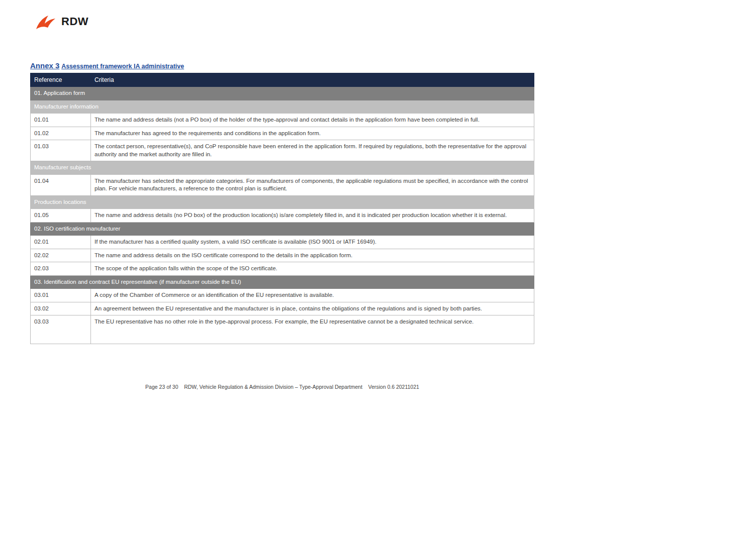RDW
Annex 3 Assessment framework IA administrative
| Reference | Criteria |
| --- | --- |
| 01. Application form |
| Manufacturer information |
| 01.01 | The name and address details (not a PO box) of the holder of the type-approval and contact details in the application form have been completed in full. |
| 01.02 | The manufacturer has agreed to the requirements and conditions in the application form. |
| 01.03 | The contact person, representative(s), and CoP responsible have been entered in the application form. If required by regulations, both the representative for the approval authority and the market authority are filled in. |
| Manufacturer subjects |
| 01.04 | The manufacturer has selected the appropriate categories. For manufacturers of components, the applicable regulations must be specified, in accordance with the control plan. For vehicle manufacturers, a reference to the control plan is sufficient. |
| Production locations |
| 01.05 | The name and address details (no PO box) of the production location(s) is/are completely filled in, and it is indicated per production location whether it is external. |
| 02. ISO certification manufacturer |
| 02.01 | If the manufacturer has a certified quality system, a valid ISO certificate is available (ISO 9001 or IATF 16949). |
| 02.02 | The name and address details on the ISO certificate correspond to the details in the application form. |
| 02.03 | The scope of the application falls within the scope of the ISO certificate. |
| 03. Identification and contract EU representative (if manufacturer outside the EU) |
| 03.01 | A copy of the Chamber of Commerce or an identification of the EU representative is available. |
| 03.02 | An agreement between the EU representative and the manufacturer is in place, contains the obligations of the regulations and is signed by both parties. |
| 03.03 | The EU representative has no other role in the type-approval process. For example, the EU representative cannot be a designated technical service. |
Page 23 of 30 RDW, Vehicle Regulation & Admission Division – Type-Approval Department Version 0.6 20211021